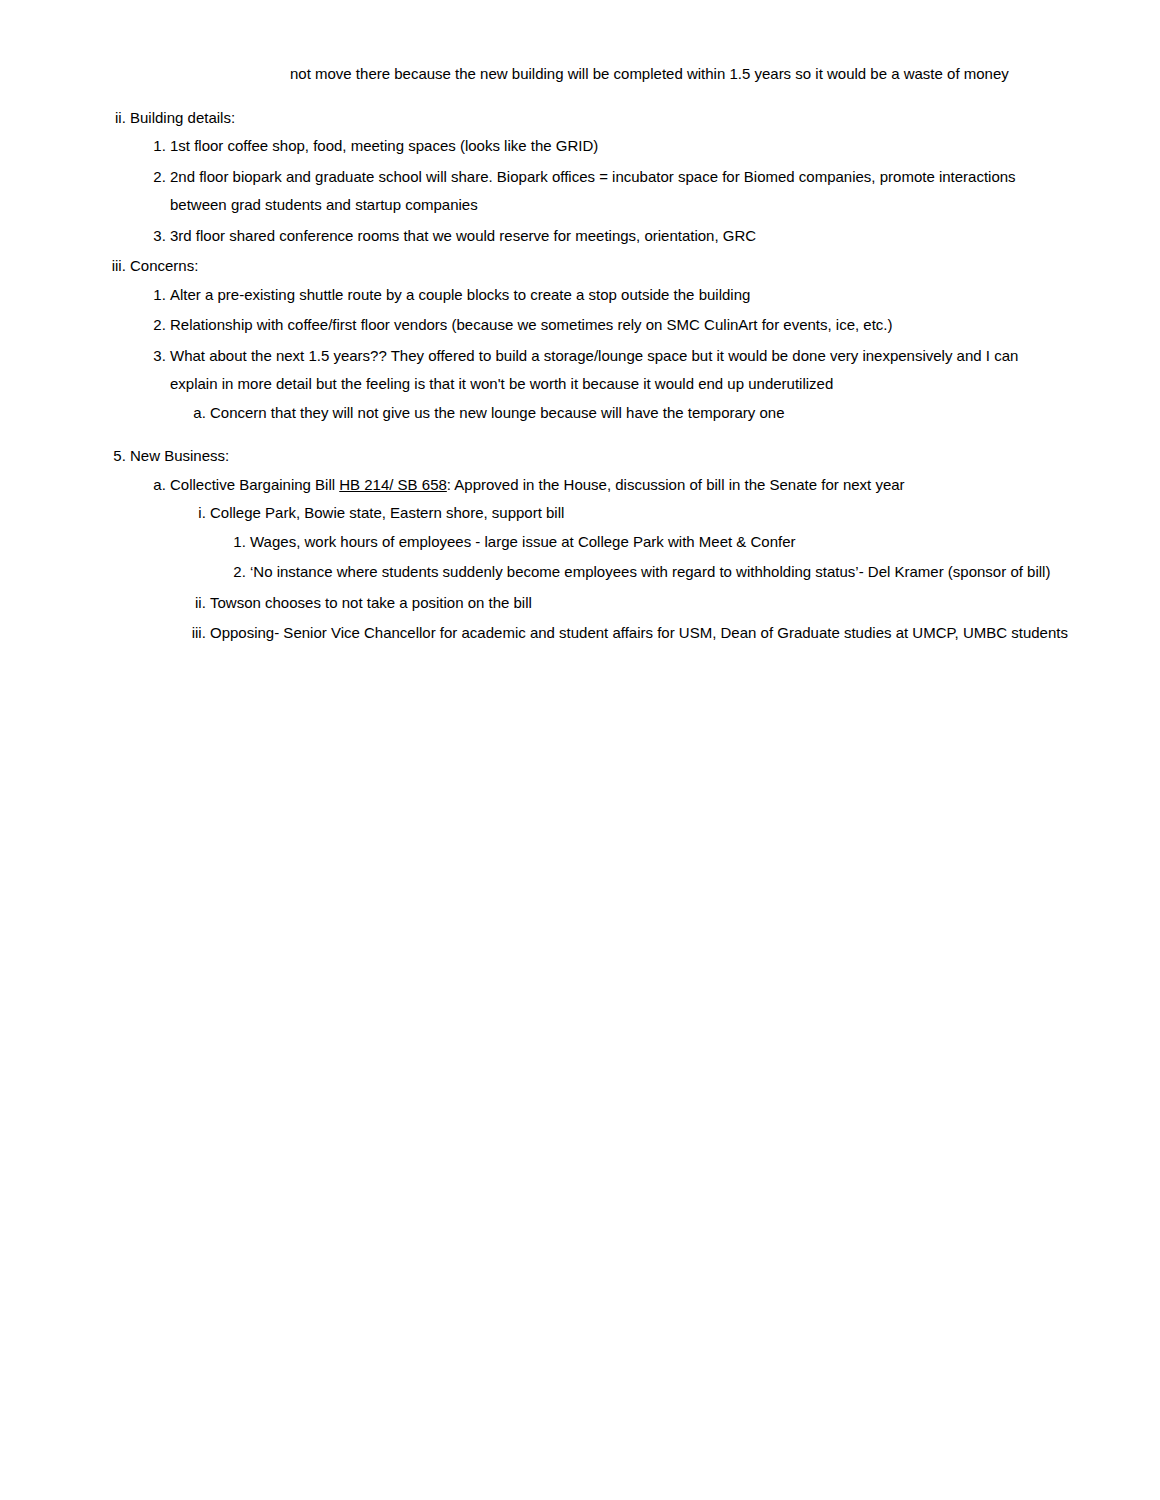not move there because the new building will be completed within 1.5 years so it would be a waste of money
Building details:
1st floor coffee shop, food, meeting spaces (looks like the GRID)
2nd floor biopark and graduate school will share. Biopark offices = incubator space for Biomed companies, promote interactions between grad students and startup companies
3rd floor shared conference rooms that we would reserve for meetings, orientation, GRC
Concerns:
Alter a pre-existing shuttle route by a couple blocks to create a stop outside the building
Relationship with coffee/first floor vendors (because we sometimes rely on SMC CulinArt for events, ice, etc.)
What about the next 1.5 years?? They offered to build a storage/lounge space but it would be done very inexpensively and I can explain in more detail but the feeling is that it won't be worth it because it would end up underutilized
Concern that they will not give us the new lounge because will have the temporary one
New Business:
Collective Bargaining Bill HB 214/ SB 658: Approved in the House, discussion of bill in the Senate for next year
College Park, Bowie state, Eastern shore, support bill
Wages, work hours of employees - large issue at College Park with Meet & Confer
‘No instance where students suddenly become employees with regard to withholding status’- Del Kramer (sponsor of bill)
Towson chooses to not take a position on the bill
Opposing- Senior Vice Chancellor for academic and student affairs for USM, Dean of Graduate studies at UMCP, UMBC students